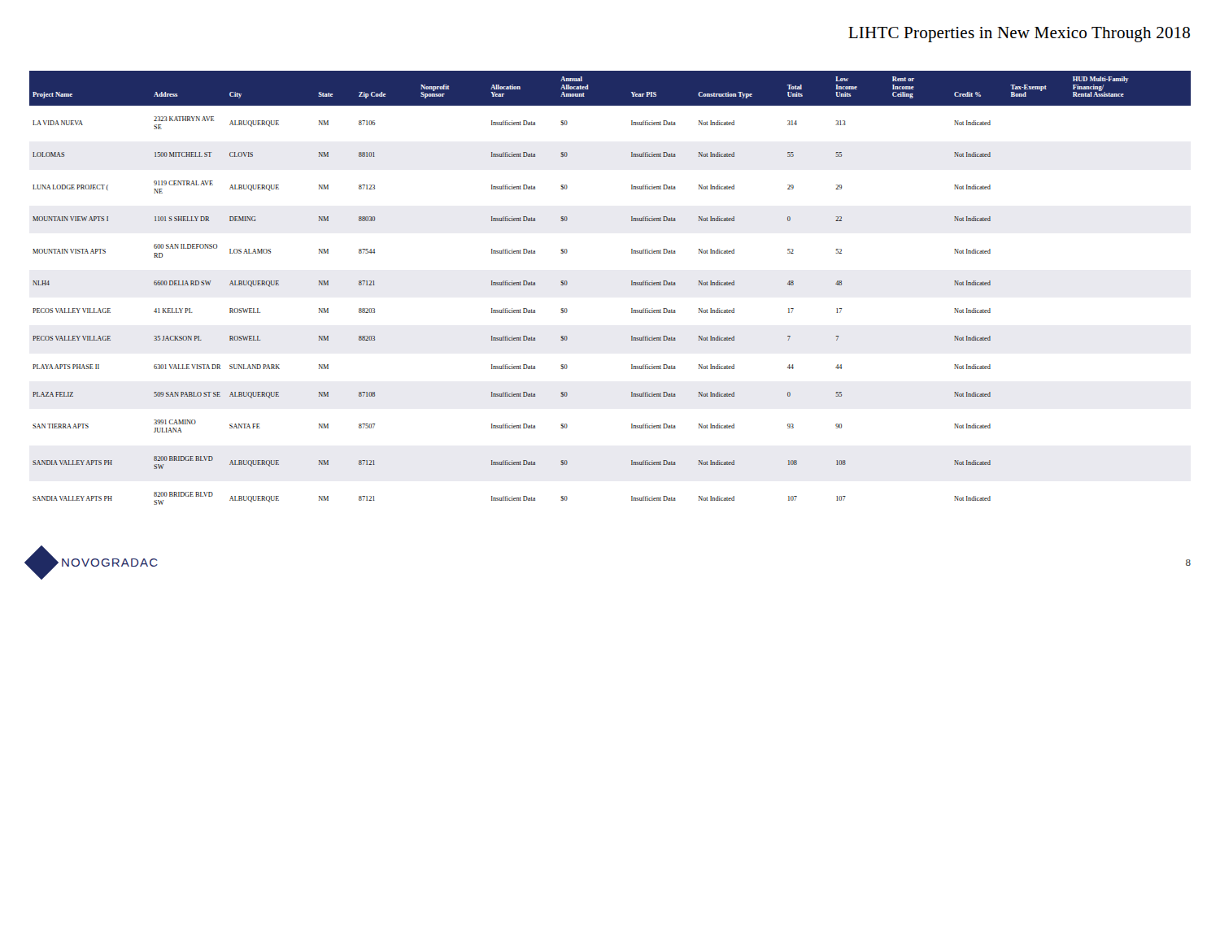LIHTC Properties in New Mexico Through 2018
| Project Name | Address | City | State | Zip Code | Nonprofit Sponsor | Allocation Year | Annual Allocated Amount | Year PIS | Construction Type | Total Units | Low Income Units | Rent or Income Ceiling | Credit % | Tax-Exempt Bond | HUD Multi-Family Financing/ Rental Assistance |
| --- | --- | --- | --- | --- | --- | --- | --- | --- | --- | --- | --- | --- | --- | --- | --- |
| LA VIDA NUEVA | 2323 KATHRYN AVE SE | ALBUQUERQUE | NM | 87106 | | Insufficient Data | $0 | Insufficient Data | Not Indicated | 314 | 313 | | Not Indicated | | |
| LOLOMAS | 1500 MITCHELL ST | CLOVIS | NM | 88101 | | Insufficient Data | $0 | Insufficient Data | Not Indicated | 55 | 55 | | Not Indicated | | |
| LUNA LODGE PROJECT ( | 9119 CENTRAL AVE NE | ALBUQUERQUE | NM | 87123 | | Insufficient Data | $0 | Insufficient Data | Not Indicated | 29 | 29 | | Not Indicated | | |
| MOUNTAIN VIEW APTS I | 1101 S SHELLY DR | DEMING | NM | 88030 | | Insufficient Data | $0 | Insufficient Data | Not Indicated | 0 | 22 | | Not Indicated | | |
| MOUNTAIN VISTA APTS | 600 SAN ILDEFONSO RD | LOS ALAMOS | NM | 87544 | | Insufficient Data | $0 | Insufficient Data | Not Indicated | 52 | 52 | | Not Indicated | | |
| NLH4 | 6600 DELIA RD SW | ALBUQUERQUE | NM | 87121 | | Insufficient Data | $0 | Insufficient Data | Not Indicated | 48 | 48 | | Not Indicated | | |
| PECOS VALLEY VILLAGE | 41 KELLY PL | ROSWELL | NM | 88203 | | Insufficient Data | $0 | Insufficient Data | Not Indicated | 17 | 17 | | Not Indicated | | |
| PECOS VALLEY VILLAGE | 35 JACKSON PL | ROSWELL | NM | 88203 | | Insufficient Data | $0 | Insufficient Data | Not Indicated | 7 | 7 | | Not Indicated | | |
| PLAYA APTS PHASE II | 6301 VALLE VISTA DR | SUNLAND PARK | NM | | | Insufficient Data | $0 | Insufficient Data | Not Indicated | 44 | 44 | | Not Indicated | | |
| PLAZA FELIZ | 509 SAN PABLO ST SE | ALBUQUERQUE | NM | 87108 | | Insufficient Data | $0 | Insufficient Data | Not Indicated | 0 | 55 | | Not Indicated | | |
| SAN TIERRA APTS | 3991 CAMINO JULIANA | SANTA FE | NM | 87507 | | Insufficient Data | $0 | Insufficient Data | Not Indicated | 93 | 90 | | Not Indicated | | |
| SANDIA VALLEY APTS PH | 8200 BRIDGE BLVD SW | ALBUQUERQUE | NM | 87121 | | Insufficient Data | $0 | Insufficient Data | Not Indicated | 108 | 108 | | Not Indicated | | |
| SANDIA VALLEY APTS PH | 8200 BRIDGE BLVD SW | ALBUQUERQUE | NM | 87121 | | Insufficient Data | $0 | Insufficient Data | Not Indicated | 107 | 107 | | Not Indicated | | |
NOVOGRADAC
8